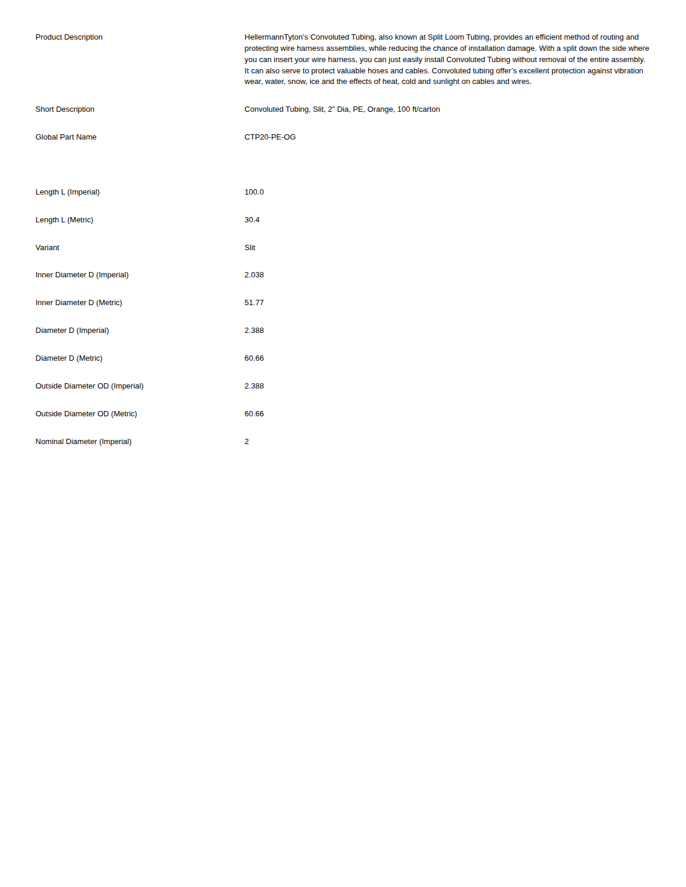| Product Description | HellermannTyton’s Convoluted Tubing, also known at Split Loom Tubing, provides an efficient method of routing and protecting wire harness assemblies, while reducing the chance of installation damage. With a split down the side where you can insert your wire harness, you can just easily install Convoluted Tubing without removal of the entire assembly. It can also serve to protect valuable hoses and cables. Convoluted tubing offer’s excellent protection against vibration wear, water, snow, ice and the effects of heat, cold and sunlight on cables and wires. |
| Short Description | Convoluted Tubing, Slit, 2" Dia, PE, Orange, 100 ft/carton |
| Global Part Name | CTP20-PE-OG |
| Length L (Imperial) | 100.0 |
| Length L (Metric) | 30.4 |
| Variant | Slit |
| Inner Diameter D (Imperial) | 2.038 |
| Inner Diameter D (Metric) | 51.77 |
| Diameter D (Imperial) | 2.388 |
| Diameter D (Metric) | 60.66 |
| Outside Diameter OD (Imperial) | 2.388 |
| Outside Diameter OD (Metric) | 60.66 |
| Nominal Diameter (Imperial) | 2 |